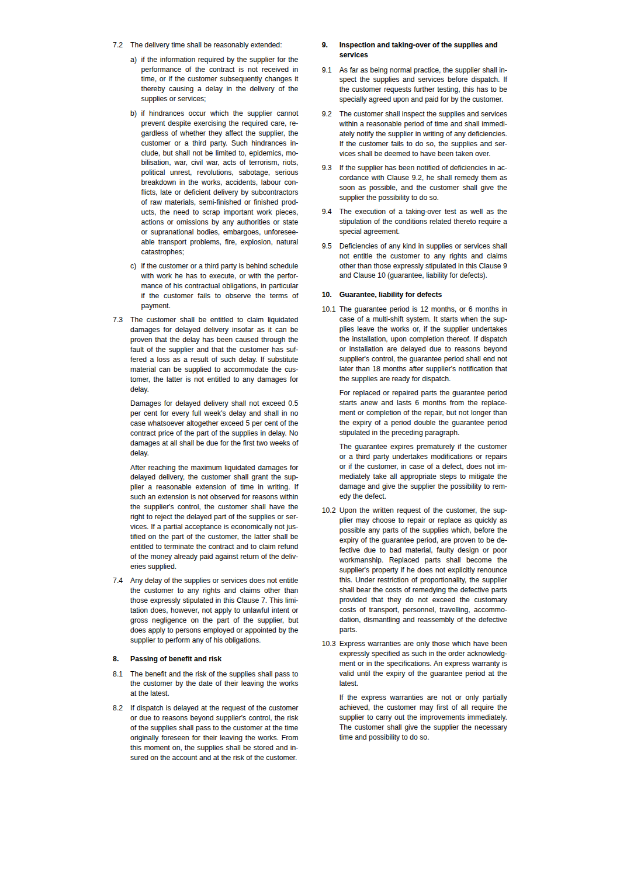7.2
The delivery time shall be reasonably extended:
a) if the information required by the supplier for the performance of the contract is not received in time, or if the customer subsequently changes it thereby causing a delay in the delivery of the supplies or services;
b) if hindrances occur which the supplier cannot prevent despite exercising the required care, regardless of whether they affect the supplier, the customer or a third party. Such hindrances include, but shall not be limited to, epidemics, mobilisation, war, civil war, acts of terrorism, riots, political unrest, revolutions, sabotage, serious breakdown in the works, accidents, labour conflicts, late or deficient delivery by subcontractors of raw materials, semi-finished or finished products, the need to scrap important work pieces, actions or omissions by any authorities or state or supranational bodies, embargoes, unforeseeable transport problems, fire, explosion, natural catastrophes;
c) if the customer or a third party is behind schedule with work he has to execute, or with the performance of his contractual obligations, in particular if the customer fails to observe the terms of payment.
7.3
The customer shall be entitled to claim liquidated damages for delayed delivery insofar as it can be proven that the delay has been caused through the fault of the supplier and that the customer has suffered a loss as a result of such delay. If substitute material can be supplied to accommodate the customer, the latter is not entitled to any damages for delay.
Damages for delayed delivery shall not exceed 0.5 per cent for every full week's delay and shall in no case whatsoever altogether exceed 5 per cent of the contract price of the part of the supplies in delay. No damages at all shall be due for the first two weeks of delay.
After reaching the maximum liquidated damages for delayed delivery, the customer shall grant the supplier a reasonable extension of time in writing. If such an extension is not observed for reasons within the supplier's control, the customer shall have the right to reject the delayed part of the supplies or services. If a partial acceptance is economically not justified on the part of the customer, the latter shall be entitled to terminate the contract and to claim refund of the money already paid against return of the deliveries supplied.
7.4
Any delay of the supplies or services does not entitle the customer to any rights and claims other than those expressly stipulated in this Clause 7. This limitation does, however, not apply to unlawful intent or gross negligence on the part of the supplier, but does apply to persons employed or appointed by the supplier to perform any of his obligations.
8.
Passing of benefit and risk
8.1
The benefit and the risk of the supplies shall pass to the customer by the date of their leaving the works at the latest.
8.2
If dispatch is delayed at the request of the customer or due to reasons beyond supplier's control, the risk of the supplies shall pass to the customer at the time originally foreseen for their leaving the works. From this moment on, the supplies shall be stored and insured on the account and at the risk of the customer.
9.
Inspection and taking-over of the supplies and services
9.1
As far as being normal practice, the supplier shall inspect the supplies and services before dispatch. If the customer requests further testing, this has to be specially agreed upon and paid for by the customer.
9.2
The customer shall inspect the supplies and services within a reasonable period of time and shall immediately notify the supplier in writing of any deficiencies. If the customer fails to do so, the supplies and services shall be deemed to have been taken over.
9.3
If the supplier has been notified of deficiencies in accordance with Clause 9.2, he shall remedy them as soon as possible, and the customer shall give the supplier the possibility to do so.
9.4
The execution of a taking-over test as well as the stipulation of the conditions related thereto require a special agreement.
9.5
Deficiencies of any kind in supplies or services shall not entitle the customer to any rights and claims other than those expressly stipulated in this Clause 9 and Clause 10 (guarantee, liability for defects).
10.
Guarantee, liability for defects
10.1
The guarantee period is 12 months, or 6 months in case of a multi-shift system. It starts when the supplies leave the works or, if the supplier undertakes the installation, upon completion thereof. If dispatch or installation are delayed due to reasons beyond supplier's control, the guarantee period shall end not later than 18 months after supplier's notification that the supplies are ready for dispatch.
For replaced or repaired parts the guarantee period starts anew and lasts 6 months from the replacement or completion of the repair, but not longer than the expiry of a period double the guarantee period stipulated in the preceding paragraph.
The guarantee expires prematurely if the customer or a third party undertakes modifications or repairs or if the customer, in case of a defect, does not immediately take all appropriate steps to mitigate the damage and give the supplier the possibility to remedy the defect.
10.2
Upon the written request of the customer, the supplier may choose to repair or replace as quickly as possible any parts of the supplies which, before the expiry of the guarantee period, are proven to be defective due to bad material, faulty design or poor workmanship. Replaced parts shall become the supplier's property if he does not explicitly renounce this. Under restriction of proportionality, the supplier shall bear the costs of remedying the defective parts provided that they do not exceed the customary costs of transport, personnel, travelling, accommodation, dismantling and reassembly of the defective parts.
10.3
Express warranties are only those which have been expressly specified as such in the order acknowledgment or in the specifications. An express warranty is valid until the expiry of the guarantee period at the latest.
If the express warranties are not or only partially achieved, the customer may first of all require the supplier to carry out the improvements immediately. The customer shall give the supplier the necessary time and possibility to do so.